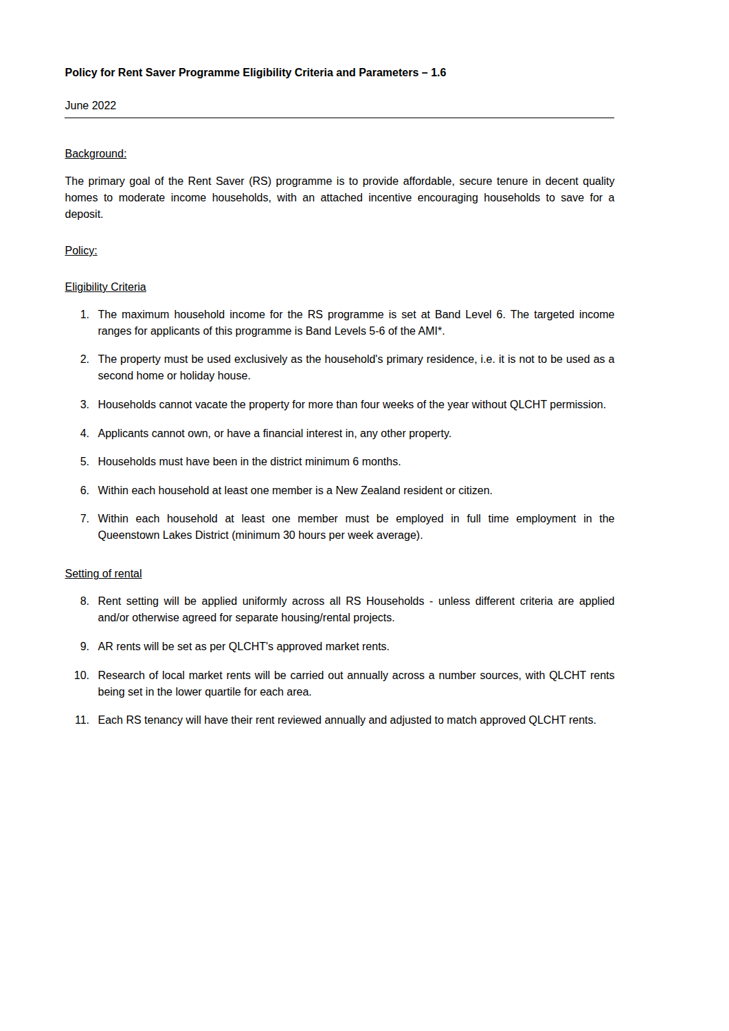Policy for Rent Saver Programme Eligibility Criteria and Parameters – 1.6
June 2022
Background:
The primary goal of the Rent Saver (RS) programme is to provide affordable, secure tenure in decent quality homes to moderate income households, with an attached incentive encouraging households to save for a deposit.
Policy:
Eligibility Criteria
The maximum household income for the RS programme is set at Band Level 6. The targeted income ranges for applicants of this programme is Band Levels 5-6 of the AMI*.
The property must be used exclusively as the household's primary residence, i.e. it is not to be used as a second home or holiday house.
Households cannot vacate the property for more than four weeks of the year without QLCHT permission.
Applicants cannot own, or have a financial interest in, any other property.
Households must have been in the district minimum 6 months.
Within each household at least one member is a New Zealand resident or citizen.
Within each household at least one member must be employed in full time employment in the Queenstown Lakes District (minimum 30 hours per week average).
Setting of rental
Rent setting will be applied uniformly across all RS Households - unless different criteria are applied and/or otherwise agreed for separate housing/rental projects.
AR rents will be set as per QLCHT's approved market rents.
Research of local market rents will be carried out annually across a number sources, with QLCHT rents being set in the lower quartile for each area.
Each RS tenancy will have their rent reviewed annually and adjusted to match approved QLCHT rents.